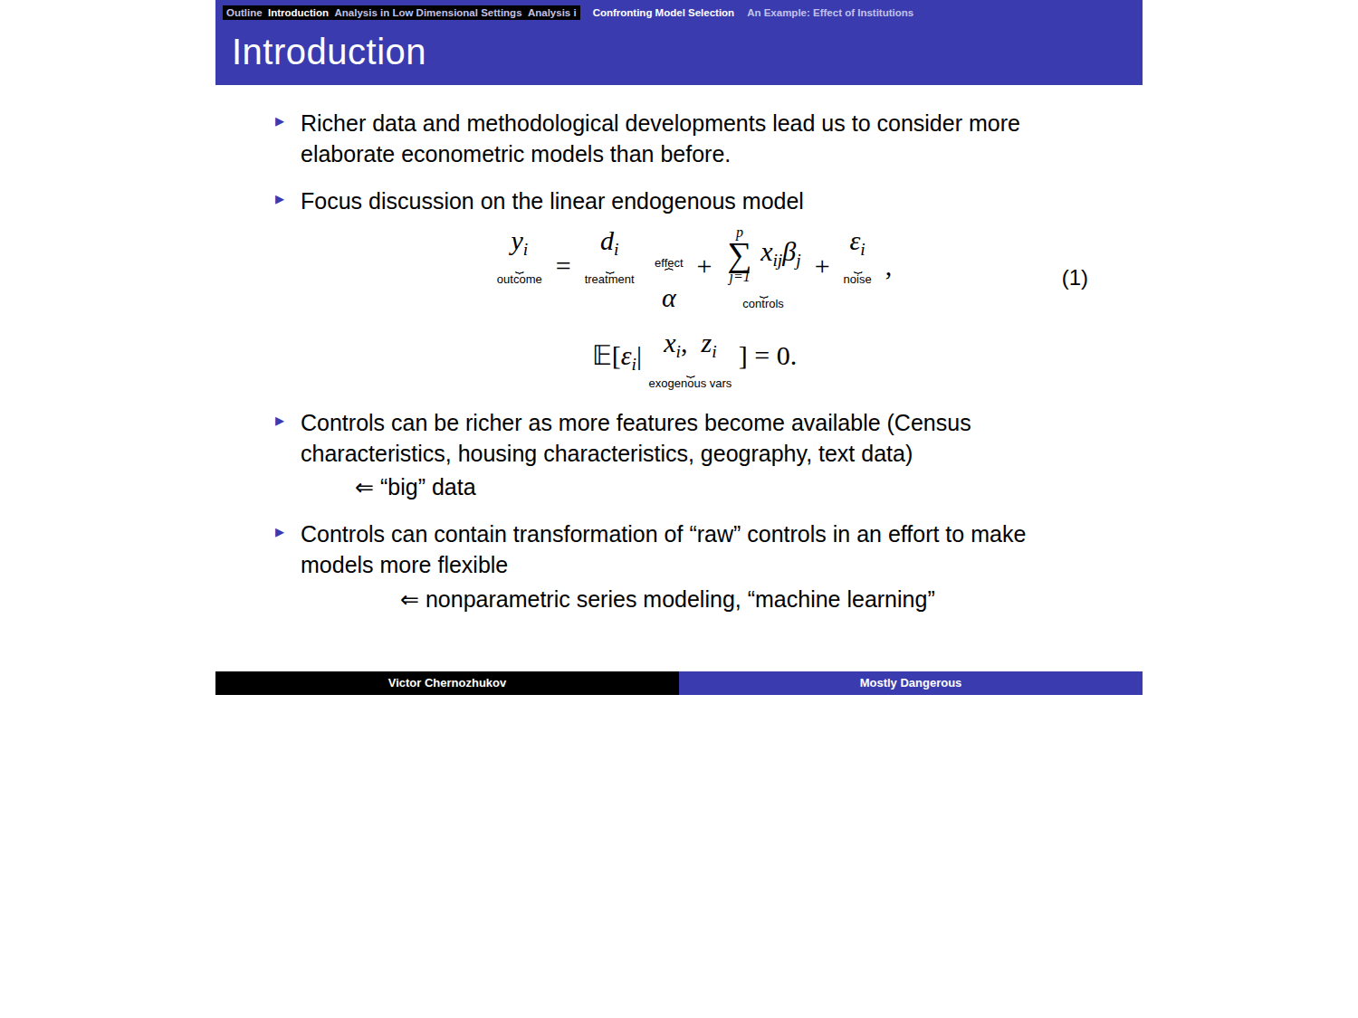Outline Introduction Analysis in Low Dimensional Settings Analysis i Confronting Model Selection An Example: Effect of Institutions
Introduction
Richer data and methodological developments lead us to consider more elaborate econometric models than before.
Focus discussion on the linear endogenous model
(1) yi ⏟ outcome = di ⏟ treatment effect ⏞ α + p ∑ j=1 xijβj ⏟ controls + εi ⏟ noise ,
𝔼[εi| xi, zi ⏟ exogenous vars ] = 0.
Controls can be richer as more features become available (Census characteristics, housing characteristics, geography, text data) ⇐ “big” data
Controls can contain transformation of “raw” controls in an effort to make models more flexible ⇐ nonparametric series modeling, “machine learning”
Victor Chernozhukov
Mostly Dangerous